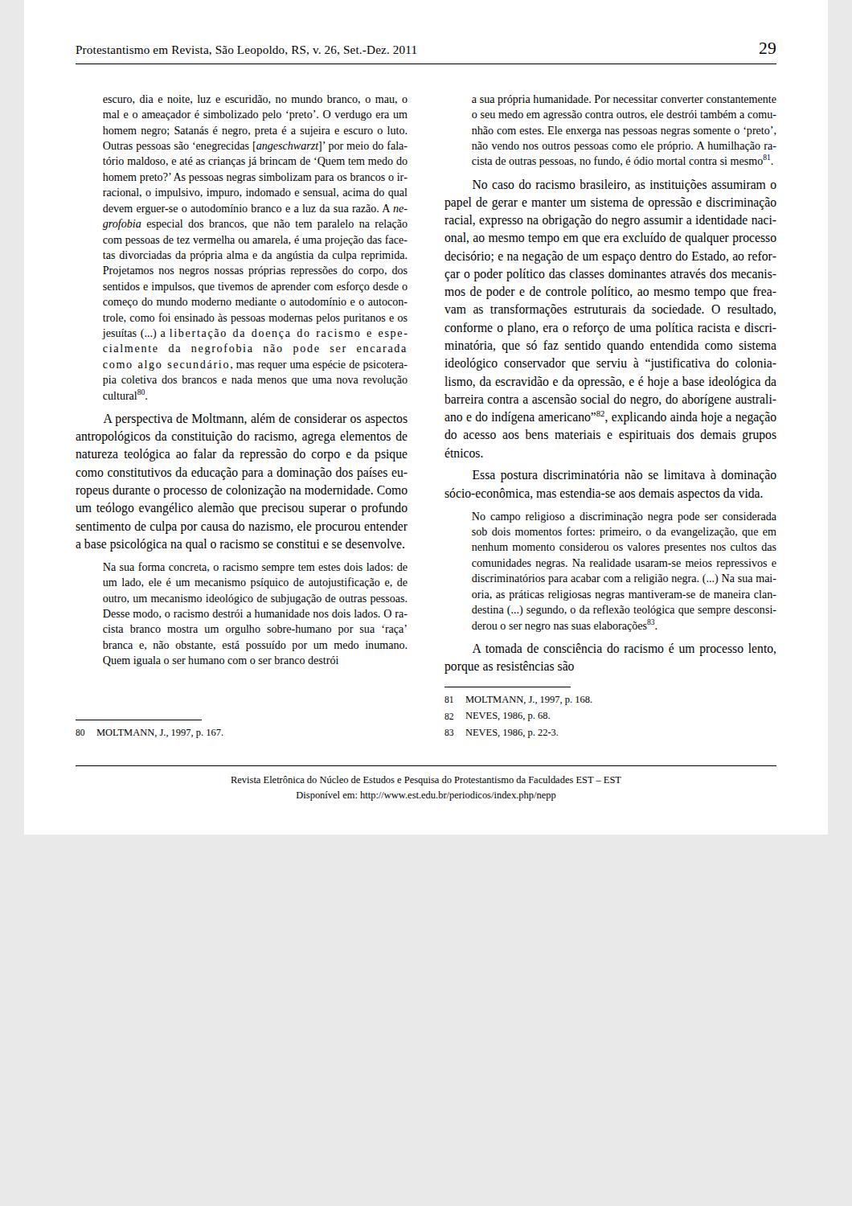Protestantismo em Revista, São Leopoldo, RS, v. 26, Set.-Dez. 2011 29
escuro, dia e noite, luz e escuridão, no mundo branco, o mau, o mal e o ameaçador é simbolizado pelo ‘preto’. O verdugo era um homem negro; Satanás é negro, preta é a sujeira e escuro o luto. Outras pessoas são ‘enegrecidas [angeschwarzt]’ por meio do falatório maldoso, e até as crianças já brincam de ‘Quem tem medo do homem preto?’ As pessoas negras simbolizam para os brancos o irracional, o impulsivo, impuro, indomado e sensual, acima do qual devem erguer-se o autodomínio branco e a luz da sua razão. A negrofobia especial dos brancos, que não tem paralelo na relação com pessoas de tez vermelha ou amarela, é uma projeção das facetas divorciadas da própria alma e da angústia da culpa reprimida. Projetamos nos negros nossas próprias repressões do corpo, dos sentidos e impulsos, que tivemos de aprender com esforço desde o começo do mundo moderno mediante o autodomínio e o autocontrole, como foi ensinado às pessoas modernas pelos puritanos e os jesuítas (...) a libertação da doença do racismo e especialmente da negrofobia não pode ser encarada como algo secundário, mas requer uma espécie de psicoterapia coletiva dos brancos e nada menos que uma nova revolução cultural80.
A perspectiva de Moltmann, além de considerar os aspectos antropológicos da constituição do racismo, agrega elementos de natureza teológica ao falar da repressão do corpo e da psique como constitutivos da educação para a dominação dos países europeus durante o processo de colonização na modernidade. Como um teólogo evangélico alemão que precisou superar o profundo sentimento de culpa por causa do nazismo, ele procurou entender a base psicológica na qual o racismo se constitui e se desenvolve.
Na sua forma concreta, o racismo sempre tem estes dois lados: de um lado, ele é um mecanismo psíquico de autojustificação e, de outro, um mecanismo ideológico de subjugação de outras pessoas. Desse modo, o racismo destrói a humanidade nos dois lados. O racista branco mostra um orgulho sobre-humano por sua ‘raça’ branca e, não obstante, está possuído por um medo inumano. Quem iguala o ser humano com o ser branco destrói
80 MOLTMANN, J., 1997, p. 167.
a sua própria humanidade. Por necessitar converter constantemente o seu medo em agressão contra outros, ele destrói também a comunhão com estes. Ele enxerga nas pessoas negras somente o ‘preto’, não vendo nos outros pessoas como ele próprio. A humilhação racista de outras pessoas, no fundo, é ódio mortal contra si mesmo81.
No caso do racismo brasileiro, as instituições assumiram o papel de gerar e manter um sistema de opressão e discriminação racial, expresso na obrigação do negro assumir a identidade nacional, ao mesmo tempo em que era excluído de qualquer processo decisório; e na negação de um espaço dentro do Estado, ao reforçar o poder político das classes dominantes através dos mecanismos de poder e de controle político, ao mesmo tempo que freavam as transformações estruturais da sociedade. O resultado, conforme o plano, era o reforço de uma política racista e discriminatória, que só faz sentido quando entendida como sistema ideológico conservador que serviu à “justificativa do colonialismo, da escravidão e da opressão, e é hoje a base ideológica da barreira contra a ascensão social do negro, do aborígene australiano e do indígena americano”82, explicando ainda hoje a negação do acesso aos bens materiais e espirituais dos demais grupos étnicos.
Essa postura discriminatória não se limitava à dominação sócio-econômica, mas estendia-se aos demais aspectos da vida.
No campo religioso a discriminação negra pode ser considerada sob dois momentos fortes: primeiro, o da evangelização, que em nenhum momento considerou os valores presentes nos cultos das comunidades negras. Na realidade usaram-se meios repressivos e discriminatórios para acabar com a religião negra. (...) Na sua maioria, as práticas religiosas negras mantiveram-se de maneira clandestina (...) segundo, o da reflexão teológica que sempre desconsiderou o ser negro nas suas elaborações83.
A tomada de consciência do racismo é um processo lento, porque as resistências são
81 MOLTMANN, J., 1997, p. 168.
82 NEVES, 1986, p. 68.
83 NEVES, 1986, p. 22-3.
Revista Eletrônica do Núcleo de Estudos e Pesquisa do Protestantismo da Faculdades EST – EST
Disponível em: http://www.est.edu.br/periodicos/index.php/nepp